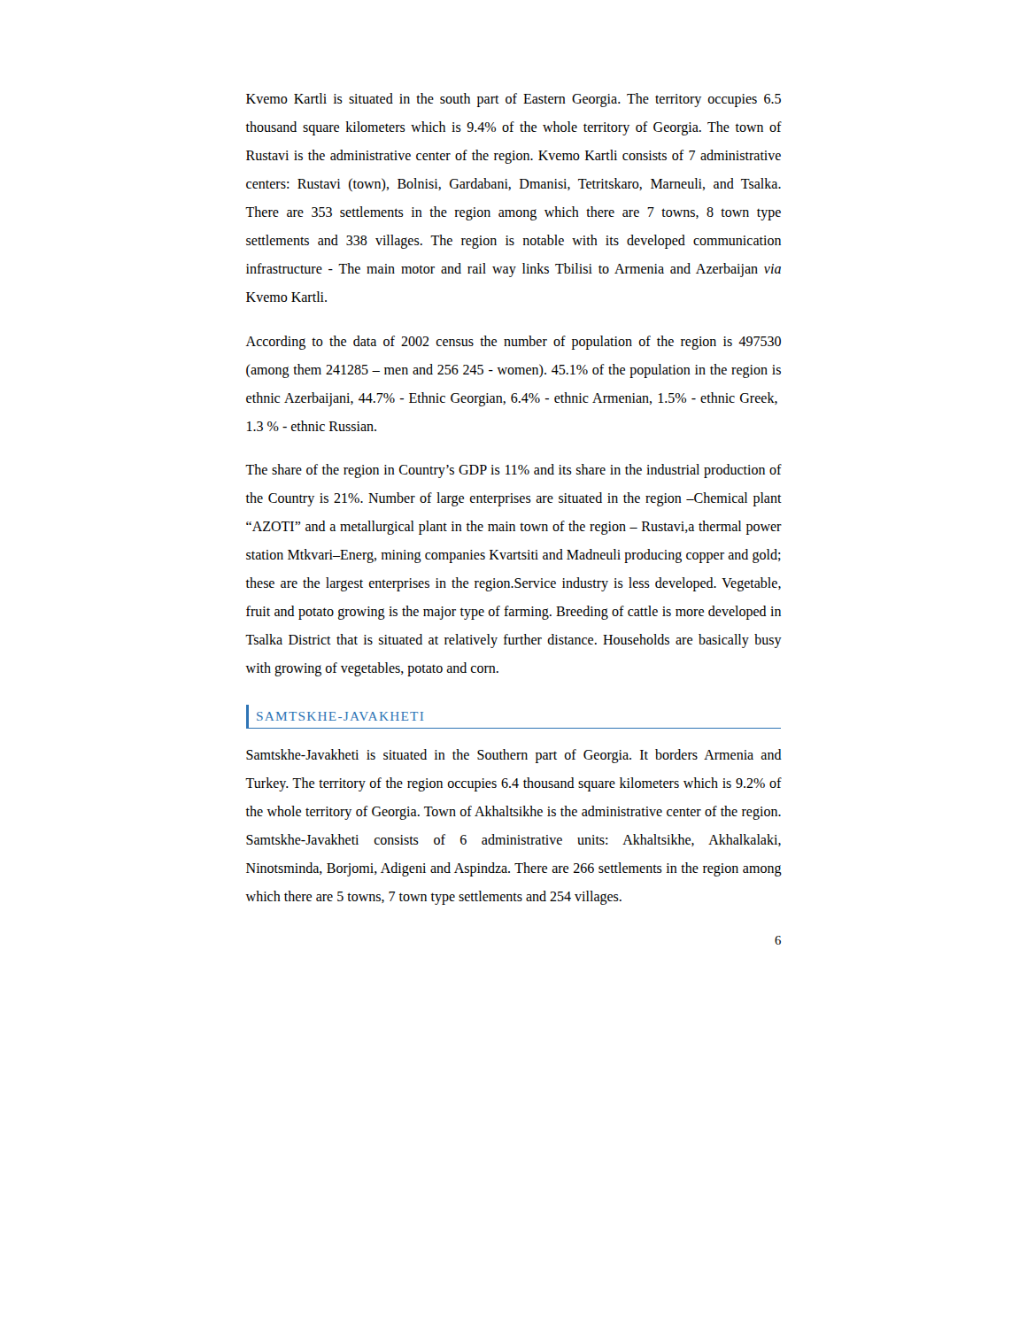Kvemo Kartli is situated in the south part of Eastern Georgia. The territory occupies 6.5 thousand square kilometers which is 9.4% of the whole territory of Georgia. The town of Rustavi is the administrative center of the region. Kvemo Kartli consists of 7 administrative centers: Rustavi (town), Bolnisi, Gardabani, Dmanisi, Tetritskaro, Marneuli, and Tsalka. There are 353 settlements in the region among which there are 7 towns, 8 town type settlements and 338 villages. The region is notable with its developed communication infrastructure - The main motor and rail way links Tbilisi to Armenia and Azerbaijan via Kvemo Kartli.
According to the data of 2002 census the number of population of the region is 497530 (among them 241285 – men and 256 245 - women). 45.1% of the population in the region is ethnic Azerbaijani, 44.7% - Ethnic Georgian, 6.4% - ethnic Armenian, 1.5% - ethnic Greek, 1.3 % - ethnic Russian.
The share of the region in Country’s GDP is 11% and its share in the industrial production of the Country is 21%. Number of large enterprises are situated in the region –Chemical plant “AZOTI” and a metallurgical plant in the main town of the region – Rustavi,a thermal power station Mtkvari–Energ, mining companies Kvartsiti and Madneuli producing copper and gold; these are the largest enterprises in the region.Service industry is less developed. Vegetable, fruit and potato growing is the major type of farming. Breeding of cattle is more developed in Tsalka District that is situated at relatively further distance. Households are basically busy with growing of vegetables, potato and corn.
SAMTSKHE-JAVAKHETI
Samtskhe-Javakheti is situated in the Southern part of Georgia. It borders Armenia and Turkey. The territory of the region occupies 6.4 thousand square kilometers which is 9.2% of the whole territory of Georgia. Town of Akhaltsikhe is the administrative center of the region. Samtskhe-Javakheti consists of 6 administrative units: Akhaltsikhe, Akhalkalaki, Ninotsminda, Borjomi, Adigeni and Aspindza. There are 266 settlements in the region among which there are 5 towns, 7 town type settlements and 254 villages.
6